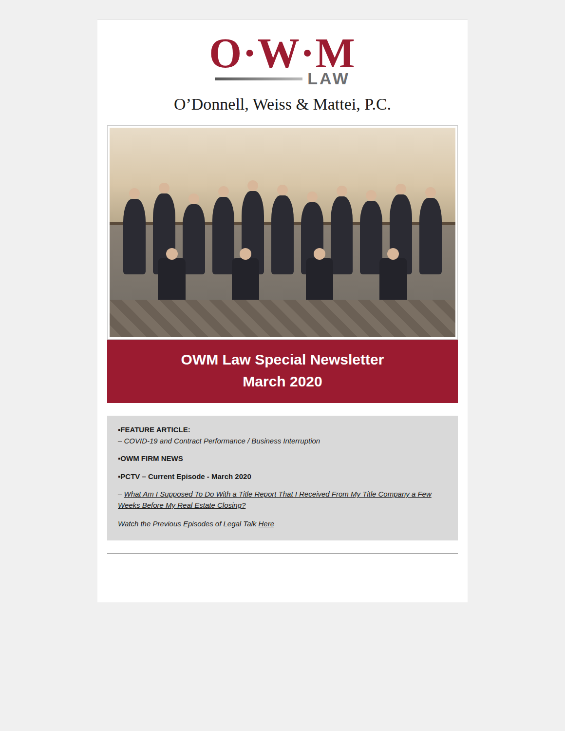O·W·M
LAW
O’Donnell, Weiss & Mattei, P.C.
OWM Law Special Newsletter
March 2020
▪FEATURE ARTICLE:
– COVID-19 and Contract Performance / Business Interruption
▪OWM FIRM NEWS
▪PCTV – Current Episode - March 2020
– What Am I Supposed To Do With a Title Report That I Received From My Title Company a Few Weeks Before My Real Estate Closing?
Watch the Previous Episodes of Legal Talk Here